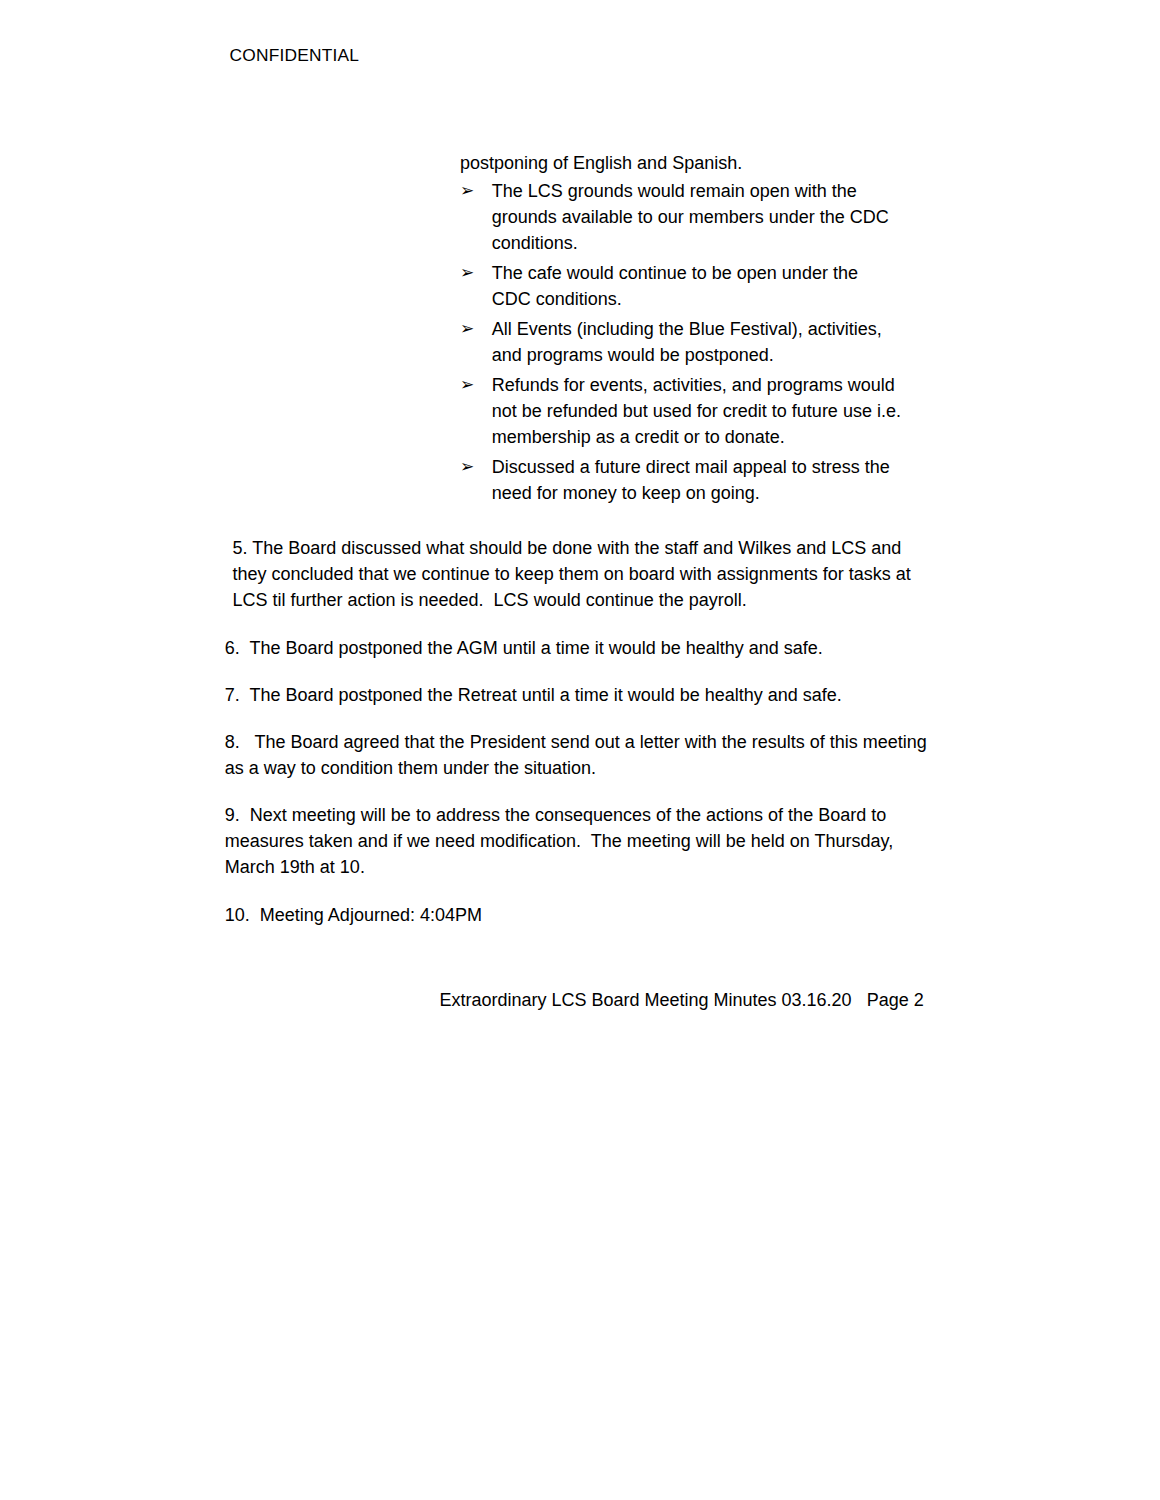CONFIDENTIAL
postponing of English and Spanish.
The LCS grounds would remain open with the grounds available to our members under the CDC conditions.
The cafe would continue to be open under the CDC conditions.
All Events (including the Blue Festival), activities, and programs would be postponed.
Refunds for events, activities, and programs would not be refunded but used for credit to future use i.e. membership as a credit or to donate.
Discussed a future direct mail appeal to stress the need for money to keep on going.
5. The Board discussed what should be done with the staff and Wilkes and LCS and they concluded that we continue to keep them on board with assignments for tasks at LCS til further action is needed. LCS would continue the payroll.
6. The Board postponed the AGM until a time it would be healthy and safe.
7. The Board postponed the Retreat until a time it would be healthy and safe.
8. The Board agreed that the President send out a letter with the results of this meeting as a way to condition them under the situation.
9. Next meeting will be to address the consequences of the actions of the Board to measures taken and if we need modification. The meeting will be held on Thursday, March 19th at 10.
10. Meeting Adjourned: 4:04PM
Extraordinary LCS Board Meeting Minutes 03.16.20 Page 2